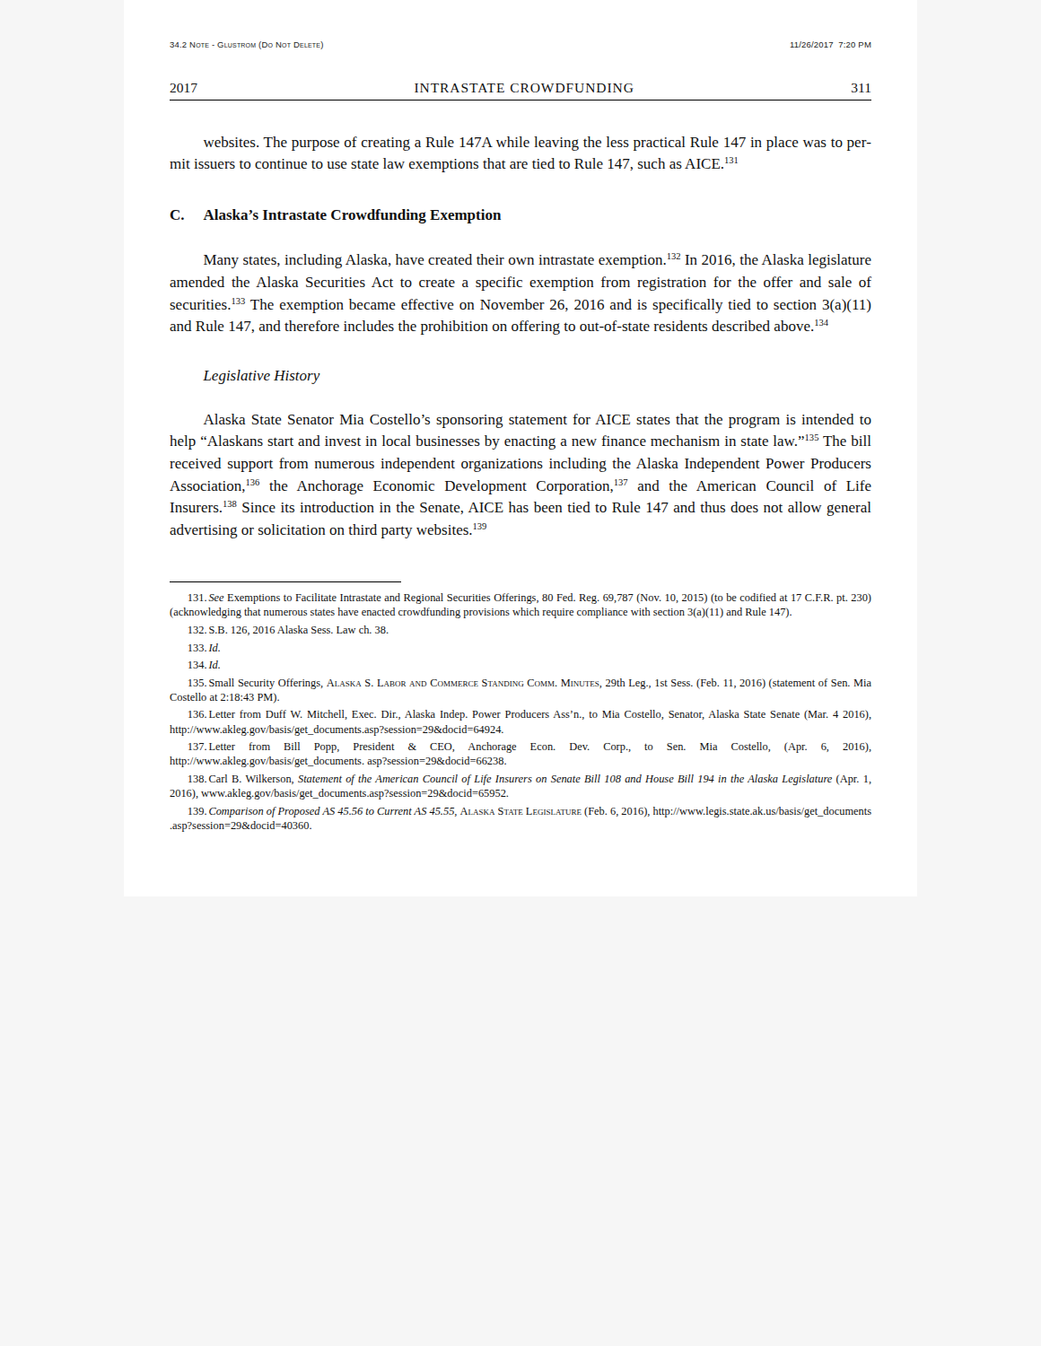34.2 Note - Glustrom (Do Not Delete) 11/26/2017 7:20 PM
2017 INTRASTATE CROWDFUNDING 311
websites. The purpose of creating a Rule 147A while leaving the less practical Rule 147 in place was to permit issuers to continue to use state law exemptions that are tied to Rule 147, such as AICE.131
C. Alaska’s Intrastate Crowdfunding Exemption
Many states, including Alaska, have created their own intrastate exemption.132 In 2016, the Alaska legislature amended the Alaska Securities Act to create a specific exemption from registration for the offer and sale of securities.133 The exemption became effective on November 26, 2016 and is specifically tied to section 3(a)(11) and Rule 147, and therefore includes the prohibition on offering to out-of-state residents described above.134
Legislative History
Alaska State Senator Mia Costello’s sponsoring statement for AICE states that the program is intended to help “Alaskans start and invest in local businesses by enacting a new finance mechanism in state law.”135 The bill received support from numerous independent organizations including the Alaska Independent Power Producers Association,136 the Anchorage Economic Development Corporation,137 and the American Council of Life Insurers.138 Since its introduction in the Senate, AICE has been tied to Rule 147 and thus does not allow general advertising or solicitation on third party websites.139
131. See Exemptions to Facilitate Intrastate and Regional Securities Offerings, 80 Fed. Reg. 69,787 (Nov. 10, 2015) (to be codified at 17 C.F.R. pt. 230) (acknowledging that numerous states have enacted crowdfunding provisions which require compliance with section 3(a)(11) and Rule 147).
132. S.B. 126, 2016 Alaska Sess. Law ch. 38.
133. Id.
134. Id.
135. Small Security Offerings, Alaska S. Labor and Commerce Standing Comm. Minutes, 29th Leg., 1st Sess. (Feb. 11, 2016) (statement of Sen. Mia Costello at 2:18:43 PM).
136. Letter from Duff W. Mitchell, Exec. Dir., Alaska Indep. Power Producers Ass’n., to Mia Costello, Senator, Alaska State Senate (Mar. 4 2016), http://www.akleg.gov/basis/get_documents.asp?session=29&docid=64924.
137. Letter from Bill Popp, President & CEO, Anchorage Econ. Dev. Corp., to Sen. Mia Costello, (Apr. 6, 2016), http://www.akleg.gov/basis/get_documents. asp?session=29&docid=66238.
138. Carl B. Wilkerson, Statement of the American Council of Life Insurers on Senate Bill 108 and House Bill 194 in the Alaska Legislature (Apr. 1, 2016), www.akleg.gov/basis/get_documents.asp?session=29&docid=65952.
139. Comparison of Proposed AS 45.56 to Current AS 45.55, Alaska State Legislature (Feb. 6, 2016), http://www.legis.state.ak.us/basis/get_documents .asp?session=29&docid=40360.